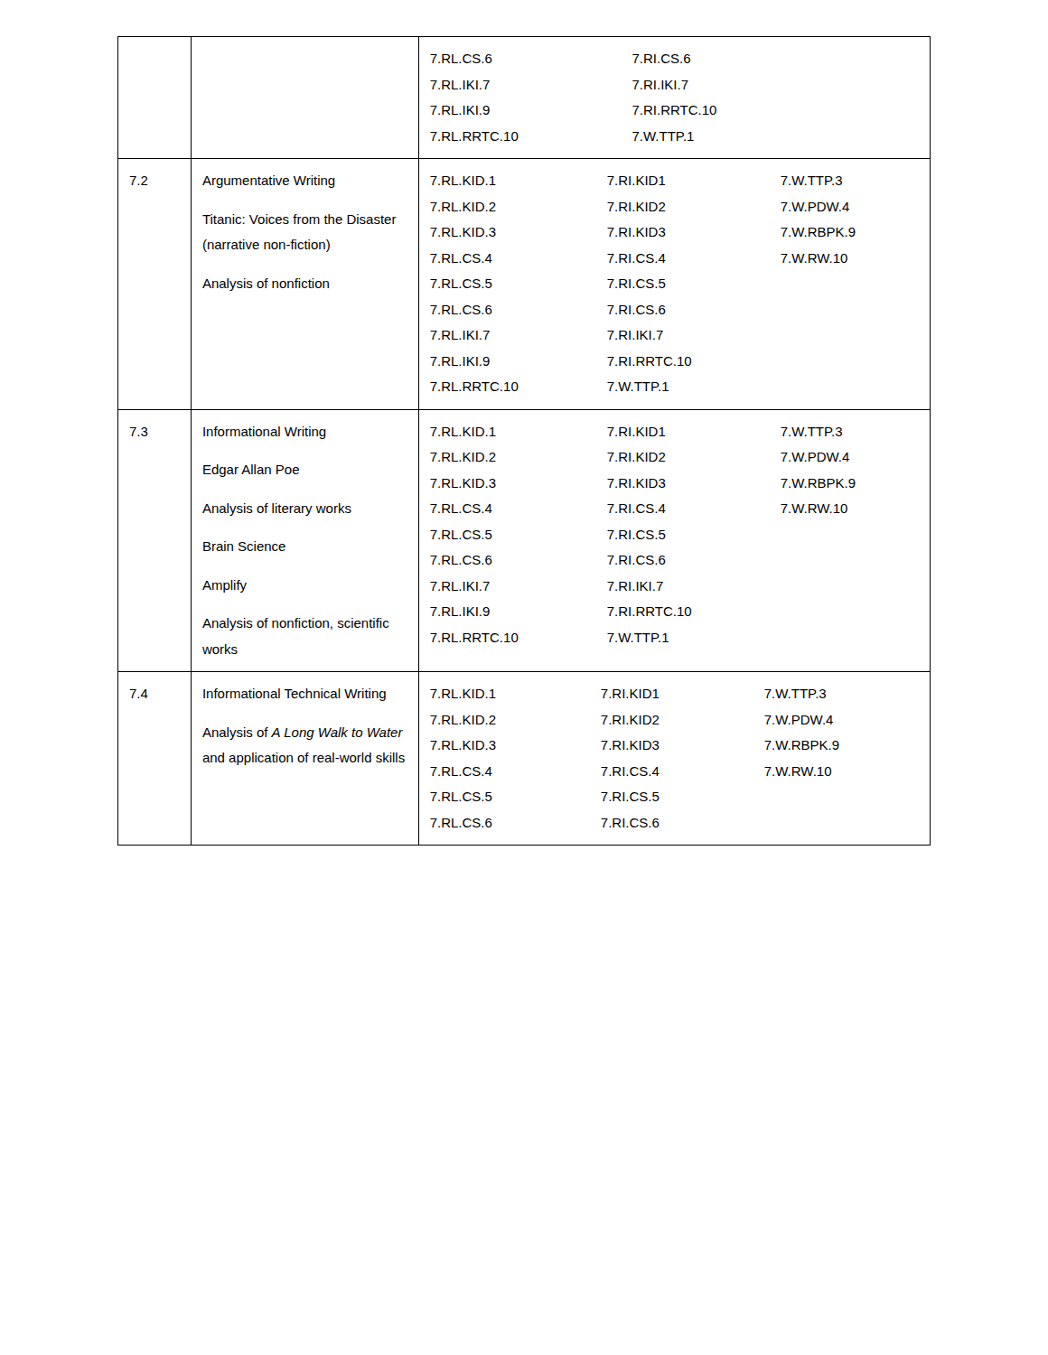| | | 7.RL.CS.6 7.RI.CS.6 7.RL.IKI.7 7.RI.IKI.7 7.RL.IKI.9 7.RI.RRTC.10 7.RL.RRTC.10 7.W.TTP.1 |
| 7.2 | Argumentative Writing Titanic: Voices from the Disaster (narrative non-fiction) Analysis of nonfiction | 7.RL.KID.1 7.RI.KID1 7.W.TTP.3 7.RL.KID.2 7.RI.KID2 7.W.PDW.4 7.RL.KID.3 7.RI.KID3 7.W.RBPK.9 7.RL.CS.4 7.RI.CS.4 7.W.RW.10 7.RL.CS.5 7.RI.CS.5 7.RL.CS.6 7.RI.CS.6 7.RL.IKI.7 7.RI.IKI.7 7.RL.IKI.9 7.RI.RRTC.10 7.RL.RRTC.10 7.W.TTP.1 |
| 7.3 | Informational Writing Edgar Allan Poe Analysis of literary works Brain Science Amplify Analysis of nonfiction, scientific works | 7.RL.KID.1 7.RI.KID1 7.W.TTP.3 7.RL.KID.2 7.RI.KID2 7.W.PDW.4 7.RL.KID.3 7.RI.KID3 7.W.RBPK.9 7.RL.CS.4 7.RI.CS.4 7.W.RW.10 7.RL.CS.5 7.RI.CS.5 7.RL.CS.6 7.RI.CS.6 7.RL.IKI.7 7.RI.IKI.7 7.RL.IKI.9 7.RI.RRTC.10 7.RL.RRTC.10 7.W.TTP.1 |
| 7.4 | Informational Technical Writing Analysis of A Long Walk to Water and application of real-world skills | 7.RL.KID.1 7.RI.KID1 7.W.TTP.3 7.RL.KID.2 7.RI.KID2 7.W.PDW.4 7.RL.KID.3 7.RI.KID3 7.W.RBPK.9 7.RL.CS.4 7.RI.CS.4 7.W.RW.10 7.RL.CS.5 7.RI.CS.5 7.RL.CS.6 7.RI.CS.6 |